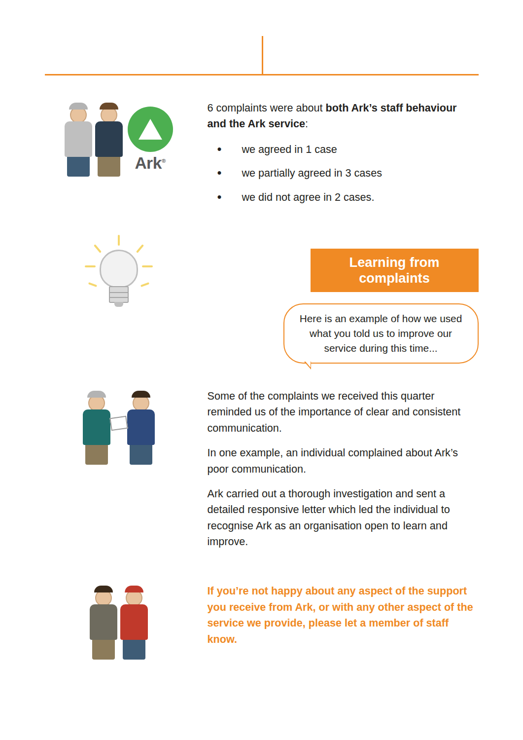Ark®
6 complaints were about both Ark’s staff behaviour and the Ark service:
we agreed in 1 case
we partially agreed in 3 cases
we did not agree in 2 cases.
Learning from complaints
Here is an example of how we used what you told us to improve our service during this time...
Some of the complaints we received this quarter reminded us of the importance of clear and consistent communication.
In one example, an individual complained about Ark’s poor communication.
Ark carried out a thorough investigation and sent a detailed responsive letter which led the individual to recognise Ark as an organisation open to learn and improve.
If you’re not happy about any aspect of the support you receive from Ark, or with any other aspect of the service we provide, please let a member of staff know.